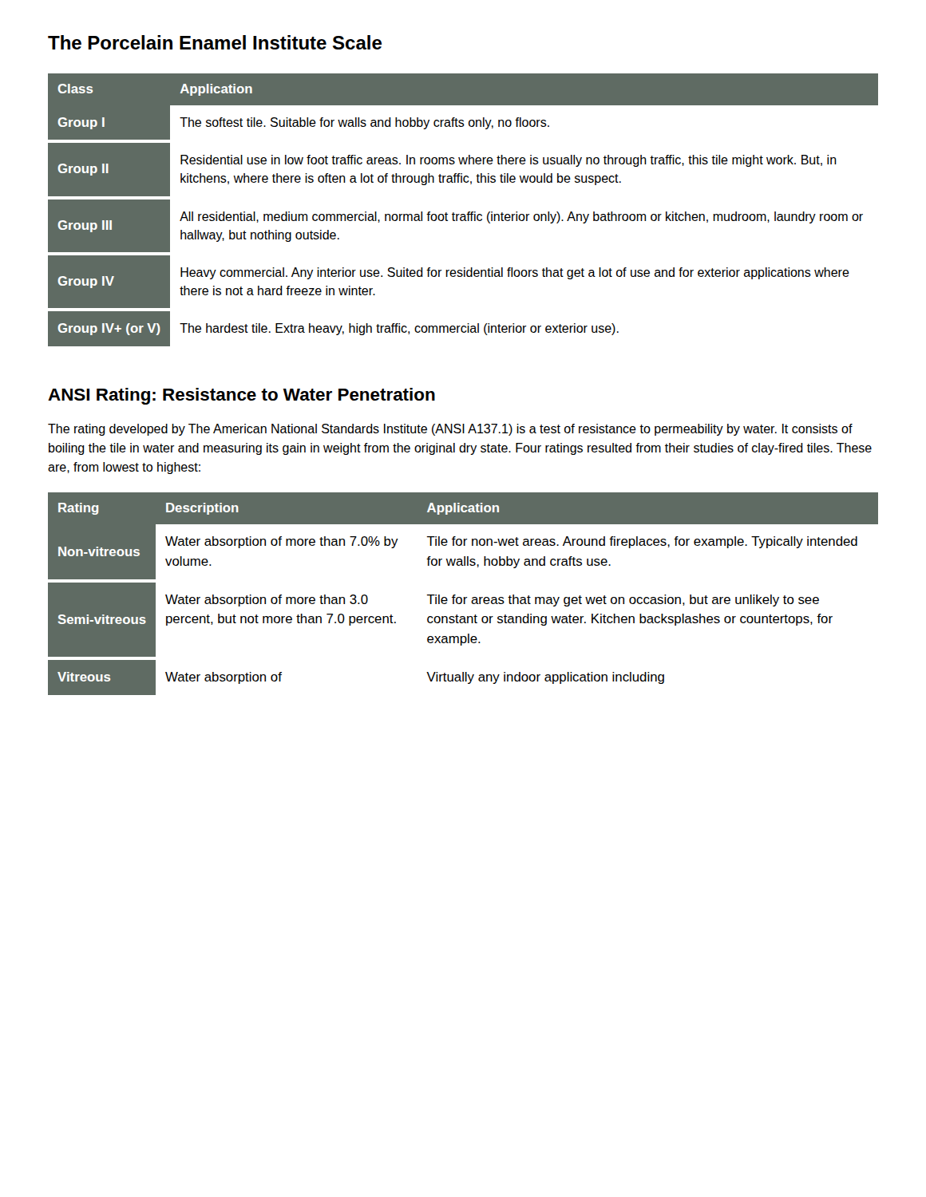The Porcelain Enamel Institute Scale
| Class | Application |
| --- | --- |
| Group I | The softest tile. Suitable for walls and hobby crafts only, no floors. |
| Group II | Residential use in low foot traffic areas. In rooms where there is usually no through traffic, this tile might work. But, in kitchens, where there is often a lot of through traffic, this tile would be suspect. |
| Group III | All residential, medium commercial, normal foot traffic (interior only). Any bathroom or kitchen, mudroom, laundry room or hallway, but nothing outside. |
| Group IV | Heavy commercial. Any interior use. Suited for residential floors that get a lot of use and for exterior applications where there is not a hard freeze in winter. |
| Group IV+ (or V) | The hardest tile. Extra heavy, high traffic, commercial (interior or exterior use). |
ANSI Rating: Resistance to Water Penetration
The rating developed by The American National Standards Institute (ANSI A137.1) is a test of resistance to permeability by water. It consists of boiling the tile in water and measuring its gain in weight from the original dry state. Four ratings resulted from their studies of clay-fired tiles. These are, from lowest to highest:
| Rating | Description | Application |
| --- | --- | --- |
| Non-vitreous | Water absorption of more than 7.0% by volume. | Tile for non-wet areas. Around fireplaces, for example. Typically intended for walls, hobby and crafts use. |
| Semi-vitreous | Water absorption of more than 3.0 percent, but not more than 7.0 percent. | Tile for areas that may get wet on occasion, but are unlikely to see constant or standing water. Kitchen backsplashes or countertops, for example. |
| Vitreous | Water absorption of | Virtually any indoor application including |